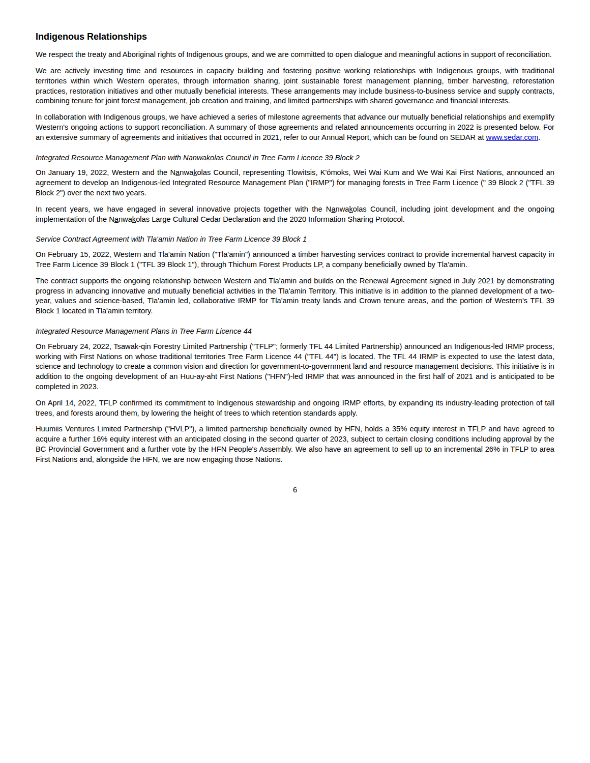Indigenous Relationships
We respect the treaty and Aboriginal rights of Indigenous groups, and we are committed to open dialogue and meaningful actions in support of reconciliation.
We are actively investing time and resources in capacity building and fostering positive working relationships with Indigenous groups, with traditional territories within which Western operates, through information sharing, joint sustainable forest management planning, timber harvesting, reforestation practices, restoration initiatives and other mutually beneficial interests. These arrangements may include business-to-business service and supply contracts, combining tenure for joint forest management, job creation and training, and limited partnerships with shared governance and financial interests.
In collaboration with Indigenous groups, we have achieved a series of milestone agreements that advance our mutually beneficial relationships and exemplify Western's ongoing actions to support reconciliation. A summary of those agreements and related announcements occurring in 2022 is presented below. For an extensive summary of agreements and initiatives that occurred in 2021, refer to our Annual Report, which can be found on SEDAR at www.sedar.com.
Integrated Resource Management Plan with Nanwakolas Council in Tree Farm Licence 39 Block 2
On January 19, 2022, Western and the Nanwakolas Council, representing Tlowitsis, K'ómoks, Wei Wai Kum and We Wai Kai First Nations, announced an agreement to develop an Indigenous-led Integrated Resource Management Plan ("IRMP") for managing forests in Tree Farm Licence (" 39 Block 2 ("TFL 39 Block 2") over the next two years.
In recent years, we have engaged in several innovative projects together with the Nanwakolas Council, including joint development and the ongoing implementation of the Nanwakolas Large Cultural Cedar Declaration and the 2020 Information Sharing Protocol.
Service Contract Agreement with Tla'amin Nation in Tree Farm Licence 39 Block 1
On February 15, 2022, Western and Tla'amin Nation ("Tla'amin") announced a timber harvesting services contract to provide incremental harvest capacity in Tree Farm Licence 39 Block 1 ("TFL 39 Block 1"), through Thichum Forest Products LP, a company beneficially owned by Tla'amin.
The contract supports the ongoing relationship between Western and Tla'amin and builds on the Renewal Agreement signed in July 2021 by demonstrating progress in advancing innovative and mutually beneficial activities in the Tla'amin Territory. This initiative is in addition to the planned development of a two-year, values and science-based, Tla'amin led, collaborative IRMP for Tla'amin treaty lands and Crown tenure areas, and the portion of Western's TFL 39 Block 1 located in Tla'amin territory.
Integrated Resource Management Plans in Tree Farm Licence 44
On February 24, 2022, Tsawak-qin Forestry Limited Partnership ("TFLP"; formerly TFL 44 Limited Partnership) announced an Indigenous-led IRMP process, working with First Nations on whose traditional territories Tree Farm Licence 44 ("TFL 44") is located. The TFL 44 IRMP is expected to use the latest data, science and technology to create a common vision and direction for government-to-government land and resource management decisions. This initiative is in addition to the ongoing development of an Huu-ay-aht First Nations ("HFN")-led IRMP that was announced in the first half of 2021 and is anticipated to be completed in 2023.
On April 14, 2022, TFLP confirmed its commitment to Indigenous stewardship and ongoing IRMP efforts, by expanding its industry-leading protection of tall trees, and forests around them, by lowering the height of trees to which retention standards apply.
Huumiis Ventures Limited Partnership ("HVLP"), a limited partnership beneficially owned by HFN, holds a 35% equity interest in TFLP and have agreed to acquire a further 16% equity interest with an anticipated closing in the second quarter of 2023, subject to certain closing conditions including approval by the BC Provincial Government and a further vote by the HFN People's Assembly. We also have an agreement to sell up to an incremental 26% in TFLP to area First Nations and, alongside the HFN, we are now engaging those Nations.
6